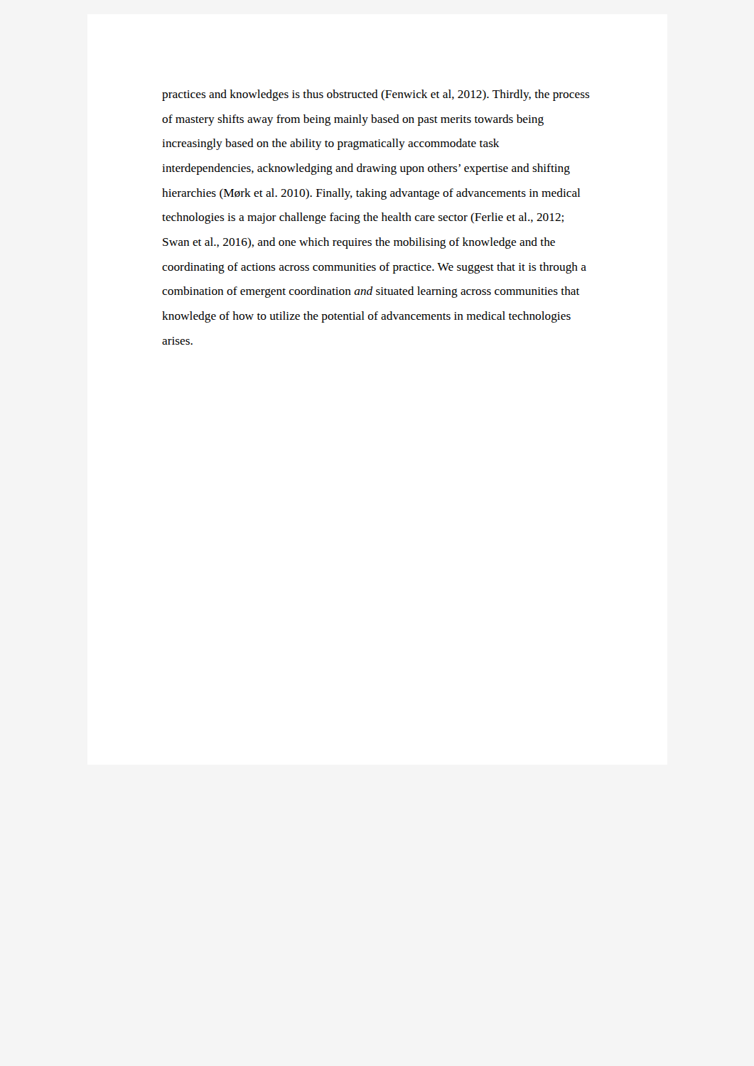practices and knowledges is thus obstructed (Fenwick et al, 2012). Thirdly, the process of mastery shifts away from being mainly based on past merits towards being increasingly based on the ability to pragmatically accommodate task interdependencies, acknowledging and drawing upon others’ expertise and shifting hierarchies (Mørk et al. 2010). Finally, taking advantage of advancements in medical technologies is a major challenge facing the health care sector (Ferlie et al., 2012; Swan et al., 2016), and one which requires the mobilising of knowledge and the coordinating of actions across communities of practice. We suggest that it is through a combination of emergent coordination and situated learning across communities that knowledge of how to utilize the potential of advancements in medical technologies arises.